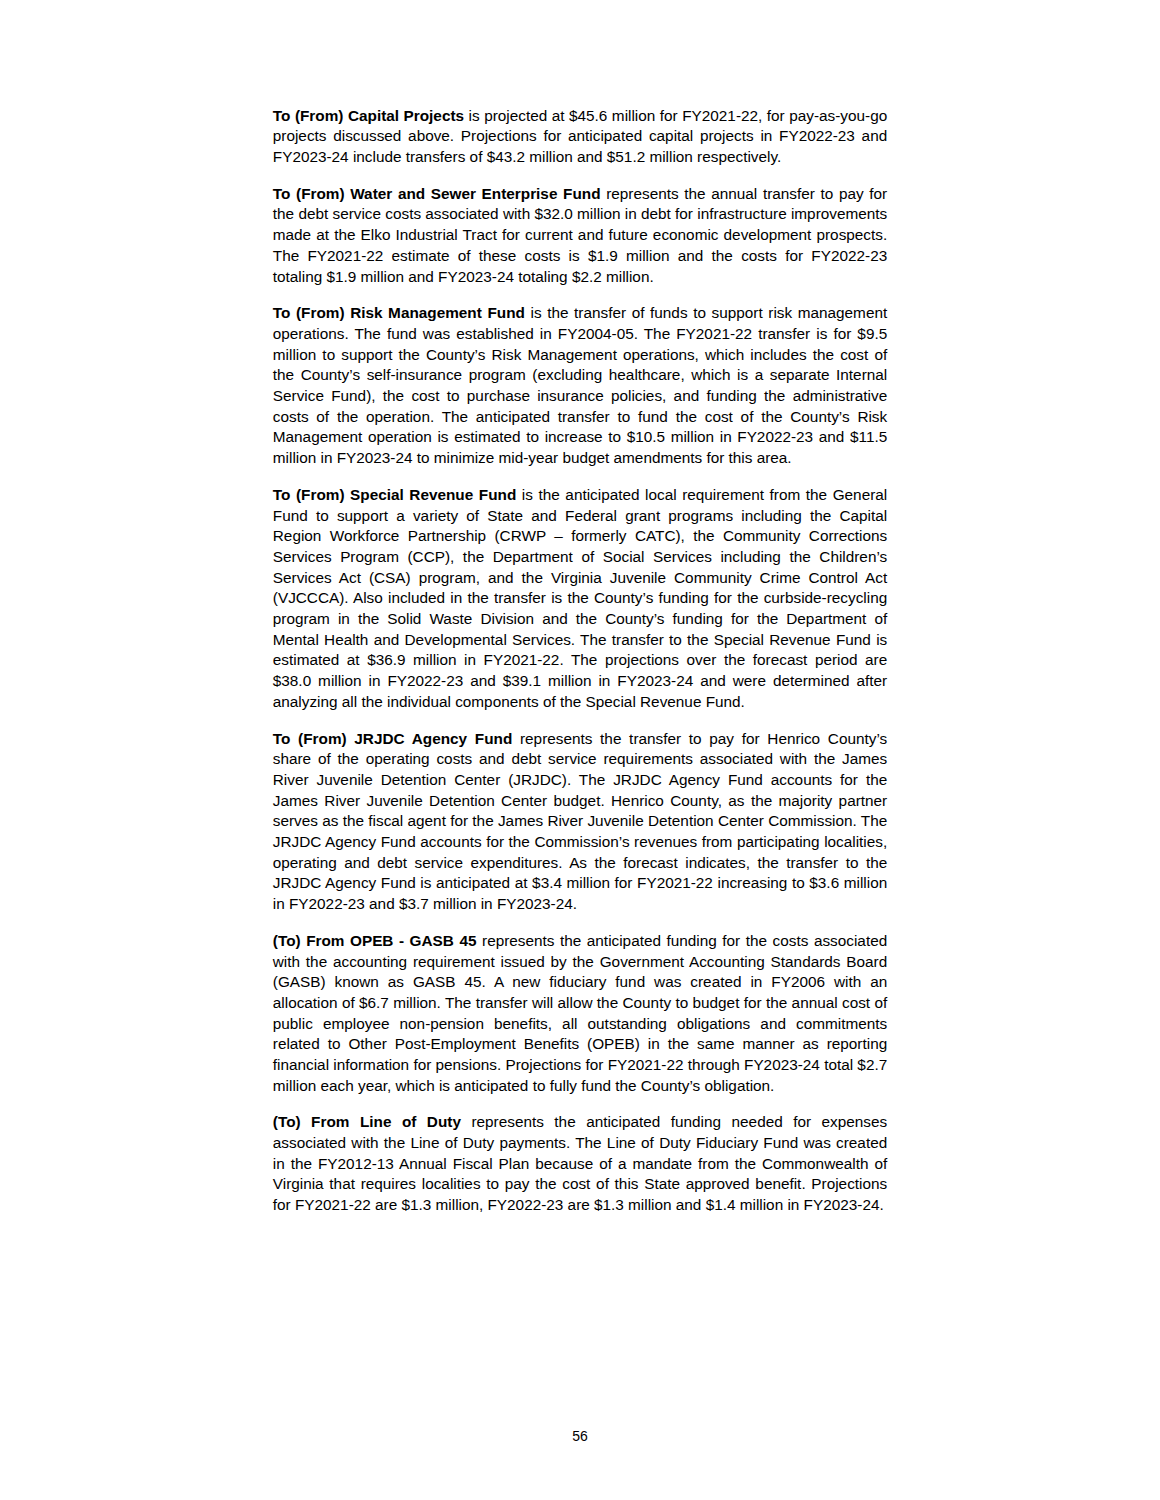To (From) Capital Projects is projected at $45.6 million for FY2021-22, for pay-as-you-go projects discussed above. Projections for anticipated capital projects in FY2022-23 and FY2023-24 include transfers of $43.2 million and $51.2 million respectively.
To (From) Water and Sewer Enterprise Fund represents the annual transfer to pay for the debt service costs associated with $32.0 million in debt for infrastructure improvements made at the Elko Industrial Tract for current and future economic development prospects. The FY2021-22 estimate of these costs is $1.9 million and the costs for FY2022-23 totaling $1.9 million and FY2023-24 totaling $2.2 million.
To (From) Risk Management Fund is the transfer of funds to support risk management operations. The fund was established in FY2004-05. The FY2021-22 transfer is for $9.5 million to support the County’s Risk Management operations, which includes the cost of the County’s self-insurance program (excluding healthcare, which is a separate Internal Service Fund), the cost to purchase insurance policies, and funding the administrative costs of the operation. The anticipated transfer to fund the cost of the County’s Risk Management operation is estimated to increase to $10.5 million in FY2022-23 and $11.5 million in FY2023-24 to minimize mid-year budget amendments for this area.
To (From) Special Revenue Fund is the anticipated local requirement from the General Fund to support a variety of State and Federal grant programs including the Capital Region Workforce Partnership (CRWP – formerly CATC), the Community Corrections Services Program (CCP), the Department of Social Services including the Children’s Services Act (CSA) program, and the Virginia Juvenile Community Crime Control Act (VJCCCA). Also included in the transfer is the County’s funding for the curbside-recycling program in the Solid Waste Division and the County’s funding for the Department of Mental Health and Developmental Services. The transfer to the Special Revenue Fund is estimated at $36.9 million in FY2021-22. The projections over the forecast period are $38.0 million in FY2022-23 and $39.1 million in FY2023-24 and were determined after analyzing all the individual components of the Special Revenue Fund.
To (From) JRJDC Agency Fund represents the transfer to pay for Henrico County’s share of the operating costs and debt service requirements associated with the James River Juvenile Detention Center (JRJDC). The JRJDC Agency Fund accounts for the James River Juvenile Detention Center budget. Henrico County, as the majority partner serves as the fiscal agent for the James River Juvenile Detention Center Commission. The JRJDC Agency Fund accounts for the Commission’s revenues from participating localities, operating and debt service expenditures. As the forecast indicates, the transfer to the JRJDC Agency Fund is anticipated at $3.4 million for FY2021-22 increasing to $3.6 million in FY2022-23 and $3.7 million in FY2023-24.
(To) From OPEB - GASB 45 represents the anticipated funding for the costs associated with the accounting requirement issued by the Government Accounting Standards Board (GASB) known as GASB 45. A new fiduciary fund was created in FY2006 with an allocation of $6.7 million. The transfer will allow the County to budget for the annual cost of public employee non-pension benefits, all outstanding obligations and commitments related to Other Post-Employment Benefits (OPEB) in the same manner as reporting financial information for pensions. Projections for FY2021-22 through FY2023-24 total $2.7 million each year, which is anticipated to fully fund the County’s obligation.
(To) From Line of Duty represents the anticipated funding needed for expenses associated with the Line of Duty payments. The Line of Duty Fiduciary Fund was created in the FY2012-13 Annual Fiscal Plan because of a mandate from the Commonwealth of Virginia that requires localities to pay the cost of this State approved benefit. Projections for FY2021-22 are $1.3 million, FY2022-23 are $1.3 million and $1.4 million in FY2023-24.
56